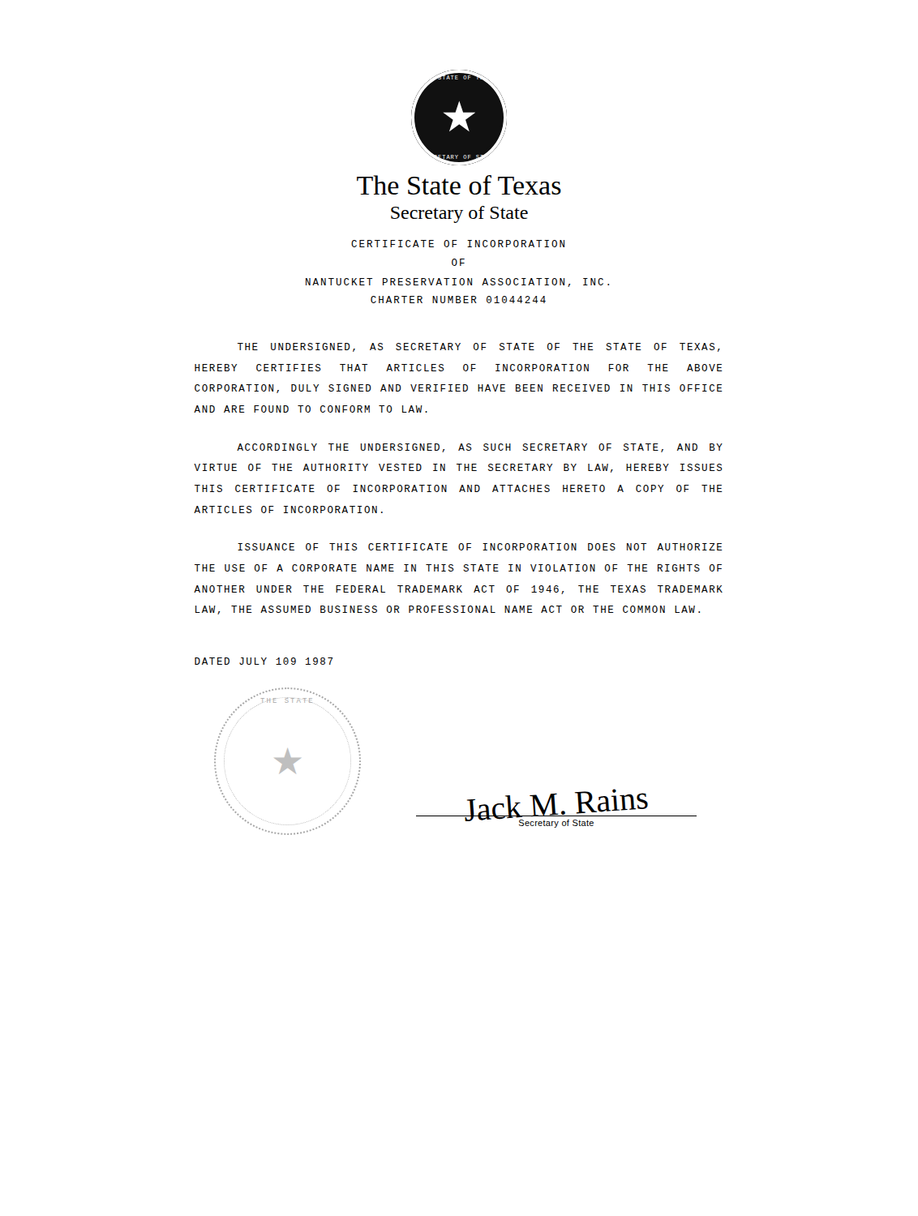THE STATE OF TEXAS SECRETARY OF STATE
★
The State of Texas
Secretary of State
CERTIFICATE OF INCORPORATION
OF
NANTUCKET PRESERVATION ASSOCIATION, INC.
CHARTER NUMBER 01044244
THE UNDERSIGNED, AS SECRETARY OF STATE OF THE STATE OF TEXAS, HEREBY CERTIFIES THAT ARTICLES OF INCORPORATION FOR THE ABOVE CORPORATION, DULY SIGNED AND VERIFIED HAVE BEEN RECEIVED IN THIS OFFICE AND ARE FOUND TO CONFORM TO LAW.
ACCORDINGLY THE UNDERSIGNED, AS SUCH SECRETARY OF STATE, AND BY VIRTUE OF THE AUTHORITY VESTED IN THE SECRETARY BY LAW, HEREBY ISSUES THIS CERTIFICATE OF INCORPORATION AND ATTACHES HERETO A COPY OF THE ARTICLES OF INCORPORATION.
ISSUANCE OF THIS CERTIFICATE OF INCORPORATION DOES NOT AUTHORIZE THE USE OF A CORPORATE NAME IN THIS STATE IN VIOLATION OF THE RIGHTS OF ANOTHER UNDER THE FEDERAL TRADEMARK ACT OF 1946, THE TEXAS TRADEMARK LAW, THE ASSUMED BUSINESS OR PROFESSIONAL NAME ACT OR THE COMMON LAW.
DATED JULY 109 1987
THE STATE
★
Jack M. Rains
Secretary of State